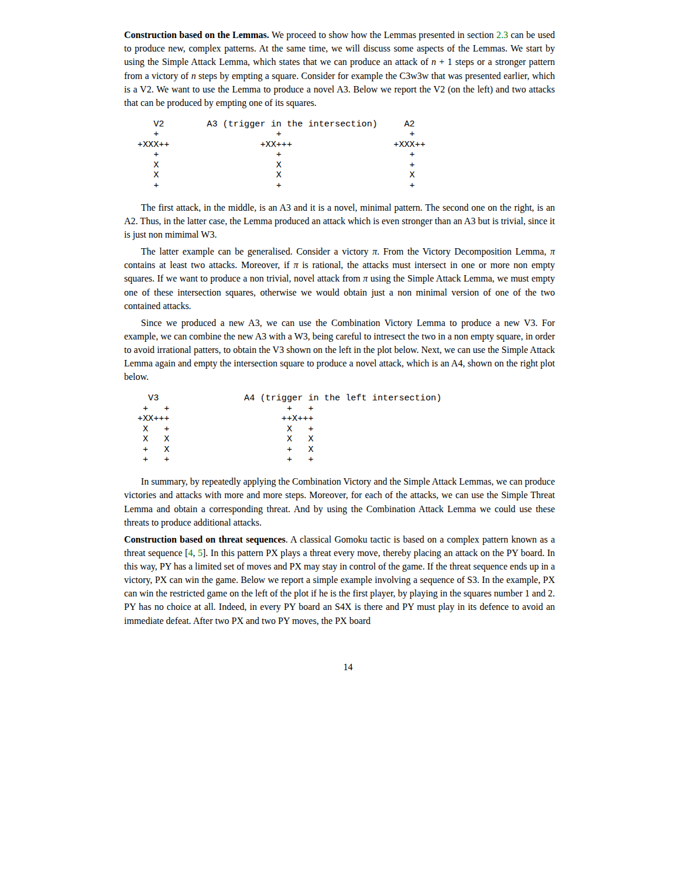Construction based on the Lemmas. We proceed to show how the Lemmas presented in section 2.3 can be used to produce new, complex patterns. At the same time, we will discuss some aspects of the Lemmas. We start by using the Simple Attack Lemma, which states that we can produce an attack of n + 1 steps or a stronger pattern from a victory of n steps by empting a square. Consider for example the C3w3w that was presented earlier, which is a V2. We want to use the Lemma to produce a novel A3. Below we report the V2 (on the left) and two attacks that can be produced by empting one of its squares.
   V2        A3 (trigger in the intersection)     A2
   +                      +                        +
+XXX++                 +XX+++                   +XXX++
   +                      +                        +
   X                      X                        +
   X                      X                        X
   +                      +                        +
The first attack, in the middle, is an A3 and it is a novel, minimal pattern. The second one on the right, is an A2. Thus, in the latter case, the Lemma produced an attack which is even stronger than an A3 but is trivial, since it is just non mimimal W3.
The latter example can be generalised. Consider a victory π. From the Victory Decomposition Lemma, π contains at least two attacks. Moreover, if π is rational, the attacks must intersect in one or more non empty squares. If we want to produce a non trivial, novel attack from π using the Simple Attack Lemma, we must empty one of these intersection squares, otherwise we would obtain just a non minimal version of one of the two contained attacks.
Since we produced a new A3, we can use the Combination Victory Lemma to produce a new V3. For example, we can combine the new A3 with a W3, being careful to intresect the two in a non empty square, in order to avoid irrational patters, to obtain the V3 shown on the left in the plot below. Next, we can use the Simple Attack Lemma again and empty the intersection square to produce a novel attack, which is an A4, shown on the right plot below.
  V3                A4 (trigger in the left intersection)
 +   +                      +   +
+XX+++                     ++X+++
 X   +                      X   +
 X   X                      X   X
 +   X                      +   X
 +   +                      +   +
In summary, by repeatedly applying the Combination Victory and the Simple Attack Lemmas, we can produce victories and attacks with more and more steps. Moreover, for each of the attacks, we can use the Simple Threat Lemma and obtain a corresponding threat. And by using the Combination Attack Lemma we could use these threats to produce additional attacks.
Construction based on threat sequences. A classical Gomoku tactic is based on a complex pattern known as a threat sequence [4, 5]. In this pattern PX plays a threat every move, thereby placing an attack on the PY board. In this way, PY has a limited set of moves and PX may stay in control of the game. If the threat sequence ends up in a victory, PX can win the game. Below we report a simple example involving a sequence of S3. In the example, PX can win the restricted game on the left of the plot if he is the first player, by playing in the squares number 1 and 2. PY has no choice at all. Indeed, in every PY board an S4X is there and PY must play in its defence to avoid an immediate defeat. After two PX and two PY moves, the PX board
14